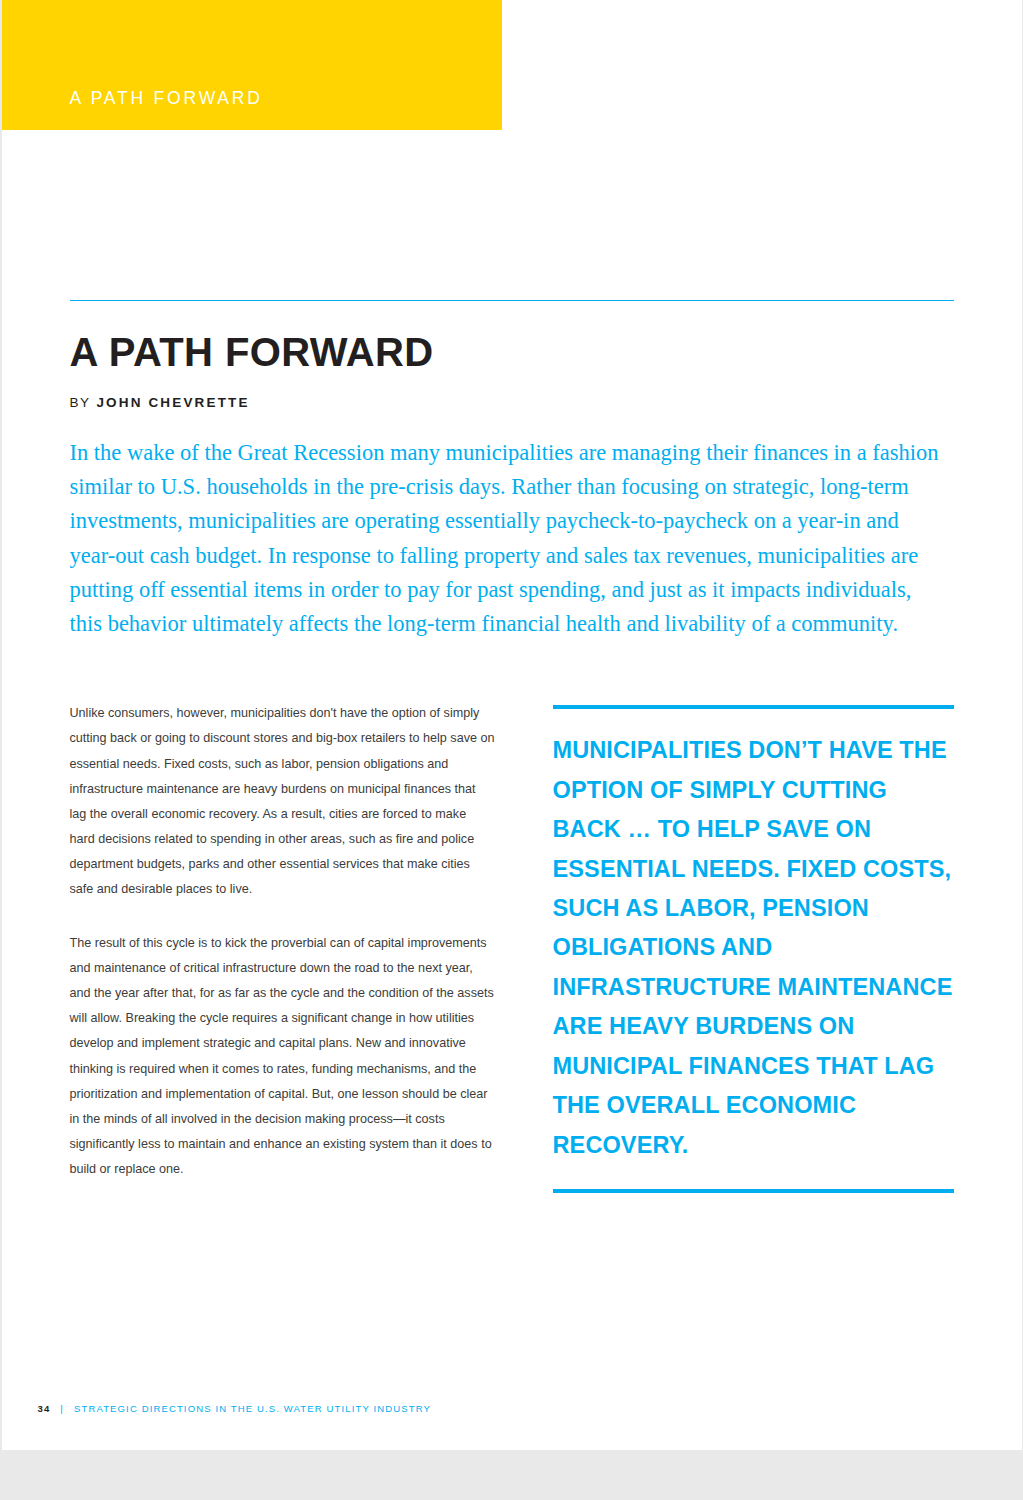A Path Forward
A PATH FORWARD
BY John Chevrette
In the wake of the Great Recession many municipalities are managing their finances in a fashion similar to U.S. households in the pre-crisis days. Rather than focusing on strategic, long-term investments, municipalities are operating essentially paycheck-to-paycheck on a year-in and year-out cash budget. In response to falling property and sales tax revenues, municipalities are putting off essential items in order to pay for past spending, and just as it impacts individuals, this behavior ultimately affects the long-term financial health and livability of a community.
Unlike consumers, however, municipalities don't have the option of simply cutting back or going to discount stores and big-box retailers to help save on essential needs. Fixed costs, such as labor, pension obligations and infrastructure maintenance are heavy burdens on municipal finances that lag the overall economic recovery. As a result, cities are forced to make hard decisions related to spending in other areas, such as fire and police department budgets, parks and other essential services that make cities safe and desirable places to live.
The result of this cycle is to kick the proverbial can of capital improvements and maintenance of critical infrastructure down the road to the next year, and the year after that, for as far as the cycle and the condition of the assets will allow. Breaking the cycle requires a significant change in how utilities develop and implement strategic and capital plans. New and innovative thinking is required when it comes to rates, funding mechanisms, and the prioritization and implementation of capital. But, one lesson should be clear in the minds of all involved in the decision making process—it costs significantly less to maintain and enhance an existing system than it does to build or replace one.
Municipalities don’t have the option of simply cutting back … to help save on essential needs. Fixed costs, such as labor, pension obligations and infrastructure maintenance are heavy burdens on municipal finances that lag the overall economic recovery.
34|Strategic Directions in the U.S. Water Utility Industry